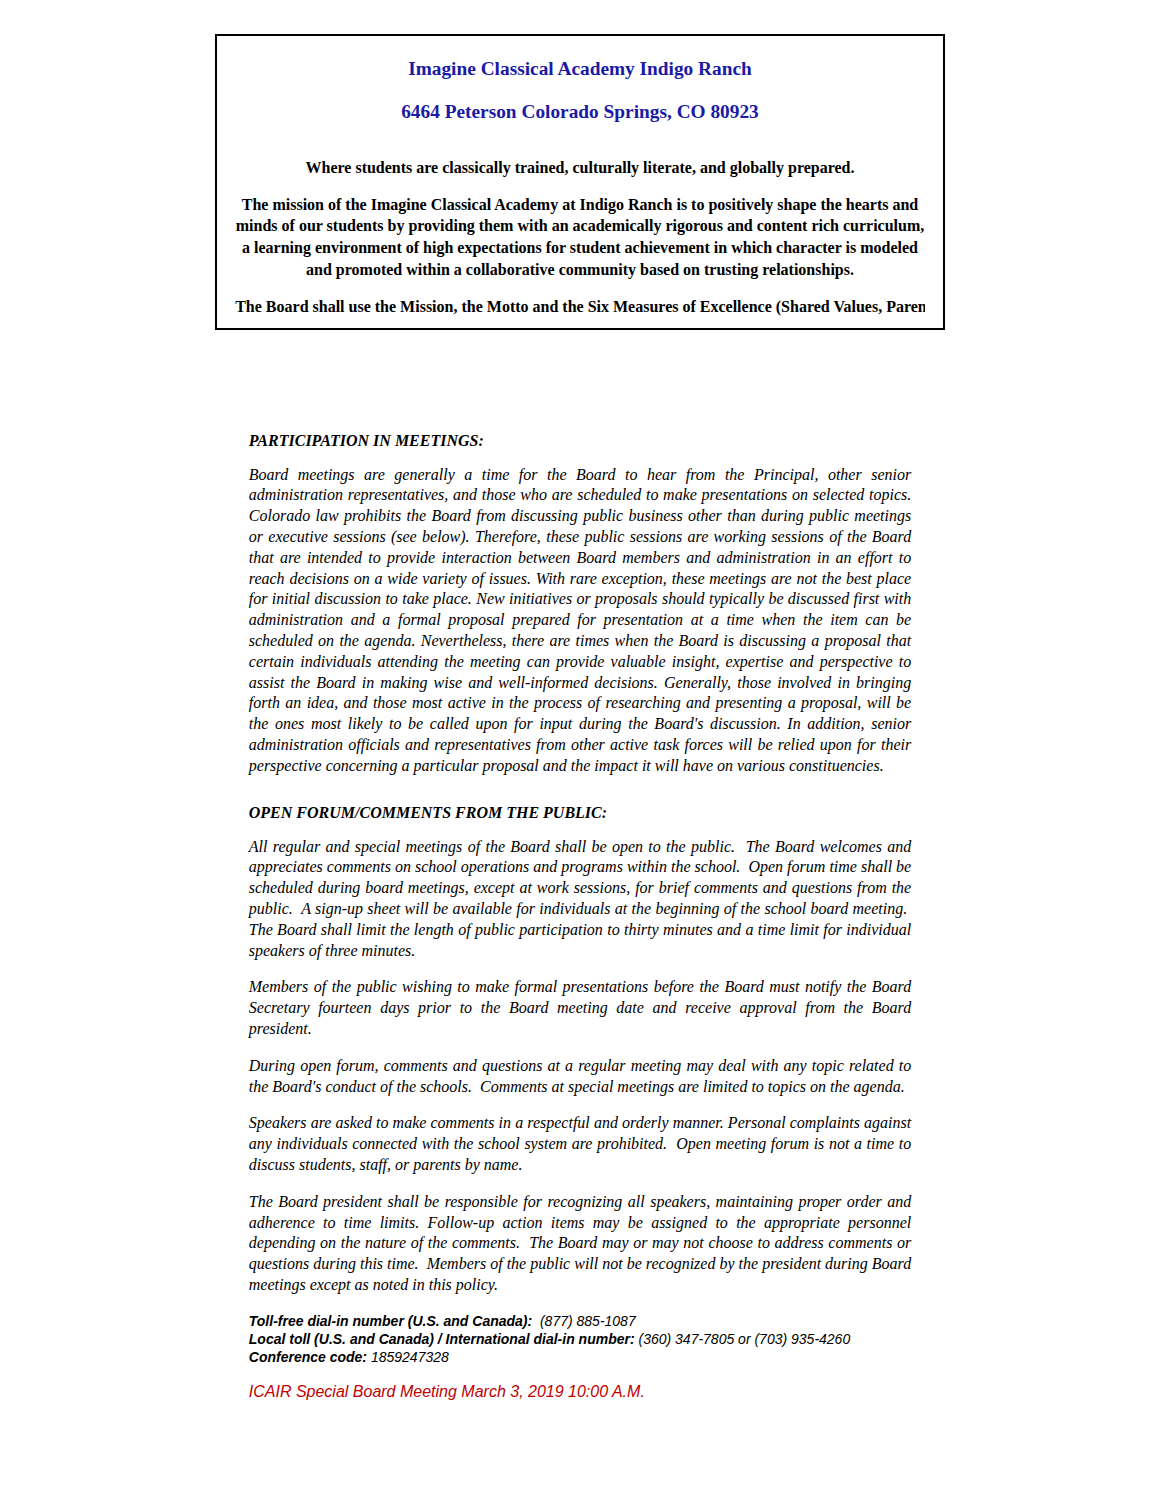Imagine Classical Academy Indigo Ranch
6464 Peterson Colorado Springs, CO 80923
Where students are classically trained, culturally literate, and globally prepared.
The mission of the Imagine Classical Academy at Indigo Ranch is to positively shape the hearts and minds of our students by providing them with an academically rigorous and content rich curriculum, a learning environment of high expectations for student achievement in which character is modeled and promoted within a collaborative community based on trusting relationships.
The Board shall use the Mission, the Motto and the Six Measures of Excellence (Shared Values, Parent Choice, Academic
PARTICIPATION IN MEETINGS:
Board meetings are generally a time for the Board to hear from the Principal, other senior administration representatives, and those who are scheduled to make presentations on selected topics. Colorado law prohibits the Board from discussing public business other than during public meetings or executive sessions (see below). Therefore, these public sessions are working sessions of the Board that are intended to provide interaction between Board members and administration in an effort to reach decisions on a wide variety of issues. With rare exception, these meetings are not the best place for initial discussion to take place. New initiatives or proposals should typically be discussed first with administration and a formal proposal prepared for presentation at a time when the item can be scheduled on the agenda. Nevertheless, there are times when the Board is discussing a proposal that certain individuals attending the meeting can provide valuable insight, expertise and perspective to assist the Board in making wise and well-informed decisions. Generally, those involved in bringing forth an idea, and those most active in the process of researching and presenting a proposal, will be the ones most likely to be called upon for input during the Board's discussion. In addition, senior administration officials and representatives from other active task forces will be relied upon for their perspective concerning a particular proposal and the impact it will have on various constituencies.
OPEN FORUM/COMMENTS FROM THE PUBLIC:
All regular and special meetings of the Board shall be open to the public. The Board welcomes and appreciates comments on school operations and programs within the school. Open forum time shall be scheduled during board meetings, except at work sessions, for brief comments and questions from the public. A sign-up sheet will be available for individuals at the beginning of the school board meeting. The Board shall limit the length of public participation to thirty minutes and a time limit for individual speakers of three minutes.
Members of the public wishing to make formal presentations before the Board must notify the Board Secretary fourteen days prior to the Board meeting date and receive approval from the Board president.
During open forum, comments and questions at a regular meeting may deal with any topic related to the Board's conduct of the schools. Comments at special meetings are limited to topics on the agenda.
Speakers are asked to make comments in a respectful and orderly manner. Personal complaints against any individuals connected with the school system are prohibited. Open meeting forum is not a time to discuss students, staff, or parents by name.
The Board president shall be responsible for recognizing all speakers, maintaining proper order and adherence to time limits. Follow-up action items may be assigned to the appropriate personnel depending on the nature of the comments. The Board may or may not choose to address comments or questions during this time. Members of the public will not be recognized by the president during Board meetings except as noted in this policy.
Toll-free dial-in number (U.S. and Canada): (877) 885-1087
Local toll (U.S. and Canada) / International dial-in number: (360) 347-7805 or (703) 935-4260
Conference code: 1859247328
ICAIR Special Board Meeting March 3, 2019 10:00 A.M.